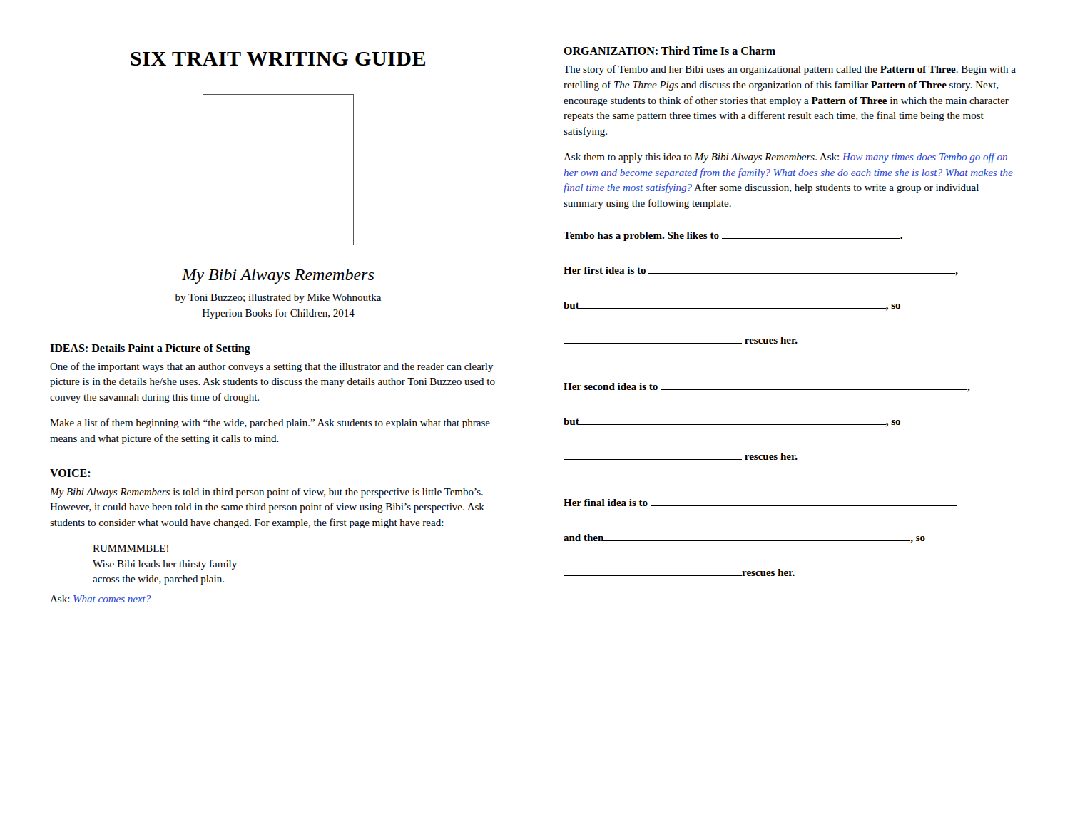SIX TRAIT WRITING GUIDE
My Bibi Always Remembers
by Toni Buzzeo; illustrated by Mike Wohnoutka Hyperion Books for Children, 2014
IDEAS: Details Paint a Picture of Setting
One of the important ways that an author conveys a setting that the illustrator and the reader can clearly picture is in the details he/she uses. Ask students to discuss the many details author Toni Buzzeo used to convey the savannah during this time of drought.
Make a list of them beginning with “the wide, parched plain.” Ask students to explain what that phrase means and what picture of the setting it calls to mind.
VOICE:
My Bibi Always Remembers is told in third person point of view, but the perspective is little Tembo’s. However, it could have been told in the same third person point of view using Bibi’s perspective. Ask students to consider what would have changed. For example, the first page might have read:
RUMMMMBLE!
Wise Bibi leads her thirsty family
across the wide, parched plain.
Ask: What comes next?
ORGANIZATION: Third Time Is a Charm
The story of Tembo and her Bibi uses an organizational pattern called the Pattern of Three. Begin with a retelling of The Three Pigs and discuss the organization of this familiar Pattern of Three story. Next, encourage students to think of other stories that employ a Pattern of Three in which the main character repeats the same pattern three times with a different result each time, the final time being the most satisfying.
Ask them to apply this idea to My Bibi Always Remembers. Ask: How many times does Tembo go off on her own and become separated from the family? What does she do each time she is lost? What makes the final time the most satisfying? After some discussion, help students to write a group or individual summary using the following template.
Tembo has a problem. She likes to .
Her first idea is to ,
but , so
rescues her.
Her second idea is to ,
but , so
rescues her.
Her final idea is to
and then , so
rescues her.